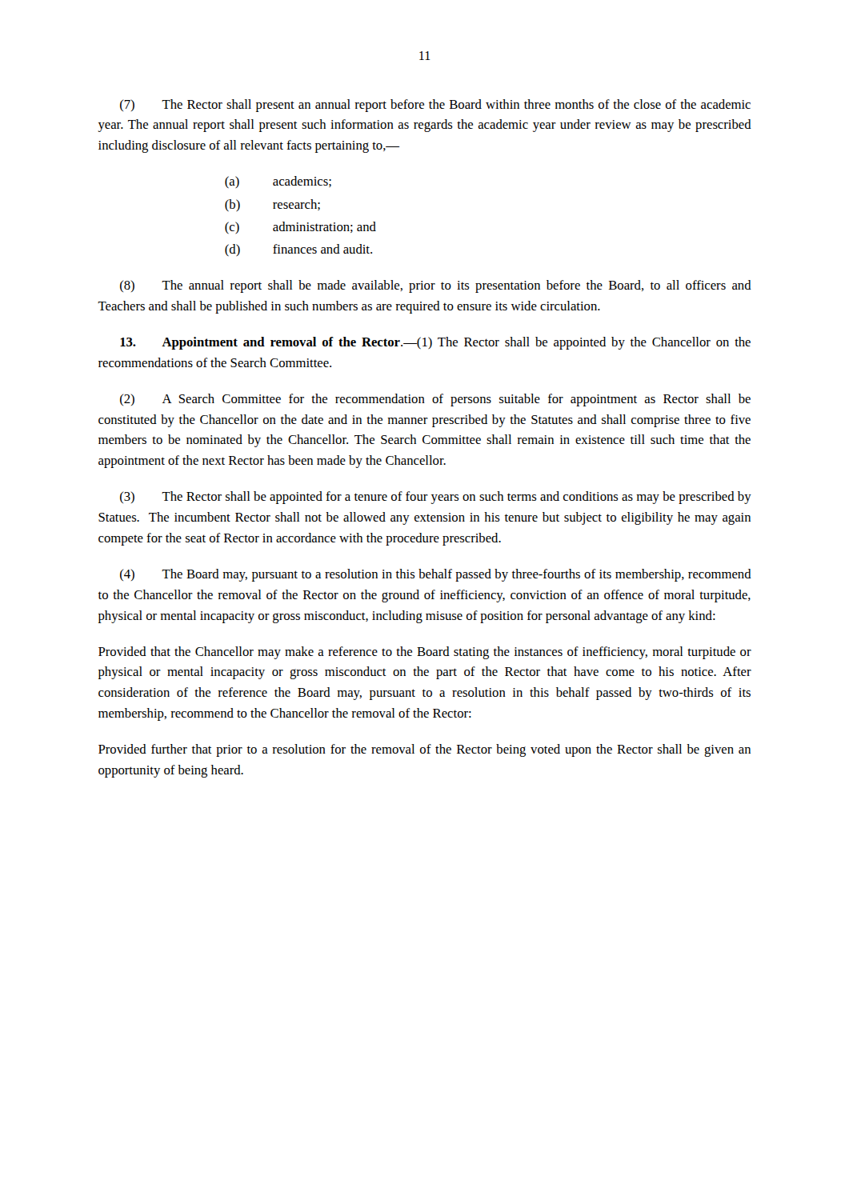11
(7) The Rector shall present an annual report before the Board within three months of the close of the academic year. The annual report shall present such information as regards the academic year under review as may be prescribed including disclosure of all relevant facts pertaining to,—
(a) academics;
(b) research;
(c) administration; and
(d) finances and audit.
(8) The annual report shall be made available, prior to its presentation before the Board, to all officers and Teachers and shall be published in such numbers as are required to ensure its wide circulation.
13. Appointment and removal of the Rector.—(1) The Rector shall be appointed by the Chancellor on the recommendations of the Search Committee.
(2) A Search Committee for the recommendation of persons suitable for appointment as Rector shall be constituted by the Chancellor on the date and in the manner prescribed by the Statutes and shall comprise three to five members to be nominated by the Chancellor. The Search Committee shall remain in existence till such time that the appointment of the next Rector has been made by the Chancellor.
(3) The Rector shall be appointed for a tenure of four years on such terms and conditions as may be prescribed by Statues. The incumbent Rector shall not be allowed any extension in his tenure but subject to eligibility he may again compete for the seat of Rector in accordance with the procedure prescribed.
(4) The Board may, pursuant to a resolution in this behalf passed by three-fourths of its membership, recommend to the Chancellor the removal of the Rector on the ground of inefficiency, conviction of an offence of moral turpitude, physical or mental incapacity or gross misconduct, including misuse of position for personal advantage of any kind:
Provided that the Chancellor may make a reference to the Board stating the instances of inefficiency, moral turpitude or physical or mental incapacity or gross misconduct on the part of the Rector that have come to his notice. After consideration of the reference the Board may, pursuant to a resolution in this behalf passed by two-thirds of its membership, recommend to the Chancellor the removal of the Rector:
Provided further that prior to a resolution for the removal of the Rector being voted upon the Rector shall be given an opportunity of being heard.